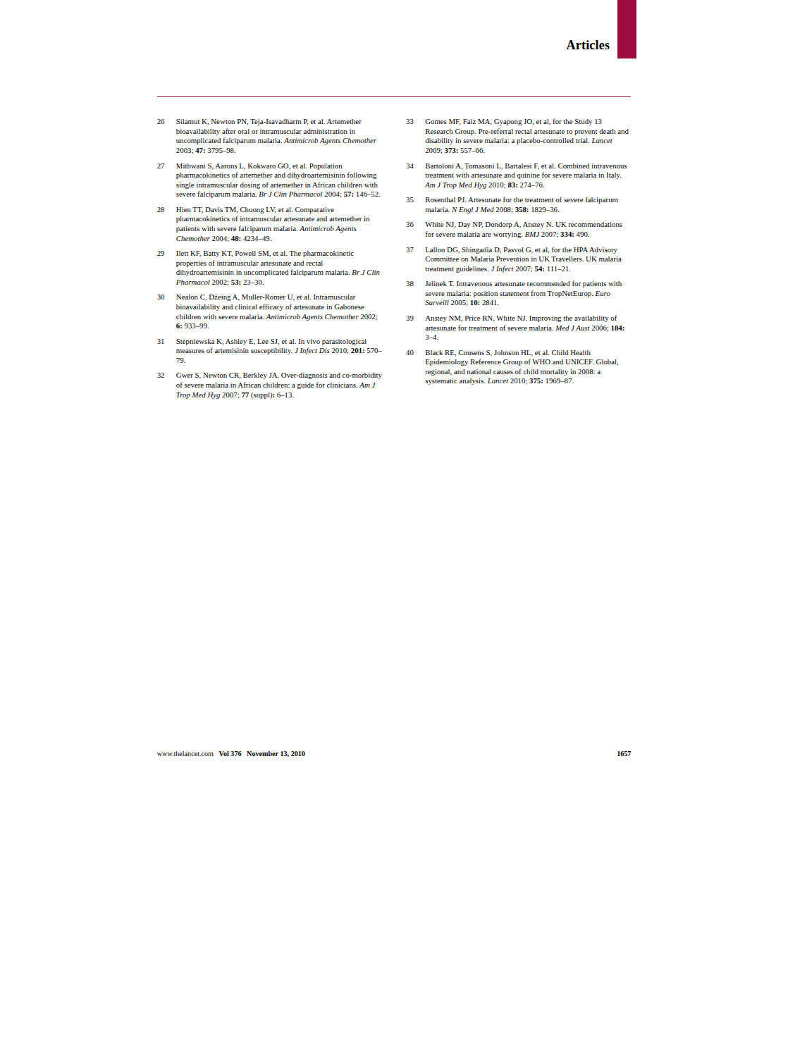Articles
26 Silamut K, Newton PN, Teja-Isavadharm P, et al. Artemether bioavailability after oral or intramuscular administration in uncomplicated falciparum malaria. Antimicrob Agents Chemother 2003; 47: 3795–98.
27 Mithwani S, Aarons L, Kokwaro GO, et al. Population pharmacokinetics of artemether and dihydroartemisinin following single intramuscular dosing of artemether in African children with severe falciparum malaria. Br J Clin Pharmacol 2004; 57: 146–52.
28 Hien TT, Davis TM, Chuong LV, et al. Comparative pharmacokinetics of intramuscular artesunate and artemether in patients with severe falciparum malaria. Antimicrob Agents Chemother 2004; 48: 4234–49.
29 Ilett KF, Batty KT, Powell SM, et al. The pharmacokinetic properties of intramuscular artesunate and rectal dihydroartemisinin in uncomplicated falciparum malaria. Br J Clin Pharmacol 2002; 53: 23–30.
30 Nealon C, Dzeing A, Muller-Romer U, et al. Intramuscular bioavailability and clinical efficacy of artesunate in Gabonese children with severe malaria. Antimicrob Agents Chemother 2002; 6: 933–99.
31 Stepniewska K, Ashley E, Lee SJ, et al. In vivo parasitological measures of artemisinin susceptibility. J Infect Dis 2010; 201: 570–79.
32 Gwer S, Newton CR, Berkley JA. Over-diagnosis and co-morbidity of severe malaria in African children: a guide for clinicians. Am J Trop Med Hyg 2007; 77 (suppl): 6–13.
33 Gomes MF, Faiz MA, Gyapong JO, et al, for the Study 13 Research Group. Pre-referral rectal artesunate to prevent death and disability in severe malaria: a placebo-controlled trial. Lancet 2009; 373: 557–66.
34 Bartoloni A, Tomasoni L, Bartalesi F, et al. Combined intravenous treatment with artesunate and quinine for severe malaria in Italy. Am J Trop Med Hyg 2010; 83: 274–76.
35 Rosenthal PJ. Artesunate for the treatment of severe falciparum malaria. N Engl J Med 2008; 358: 1829–36.
36 White NJ, Day NP, Dondorp A, Anstey N. UK recommendations for severe malaria are worrying. BMJ 2007; 334: 490.
37 Lalloo DG, Shingadia D, Pasvol G, et al, for the HPA Advisory Committee on Malaria Prevention in UK Travellers. UK malaria treatment guidelines. J Infect 2007; 54: 111–21.
38 Jelinek T. Intravenous artesunate recommended for patients with severe malaria: position statement from TropNetEurop. Euro Surveill 2005; 10: 2841.
39 Anstey NM, Price RN, White NJ. Improving the availability of artesunate for treatment of severe malaria. Med J Aust 2006; 184: 3–4.
40 Black RE, Cousens S, Johnson HL, et al. Child Health Epidemiology Reference Group of WHO and UNICEF. Global, regional, and national causes of child mortality in 2008: a systematic analysis. Lancet 2010; 375: 1969–87.
www.thelancet.com Vol 376 November 13, 2010
1657